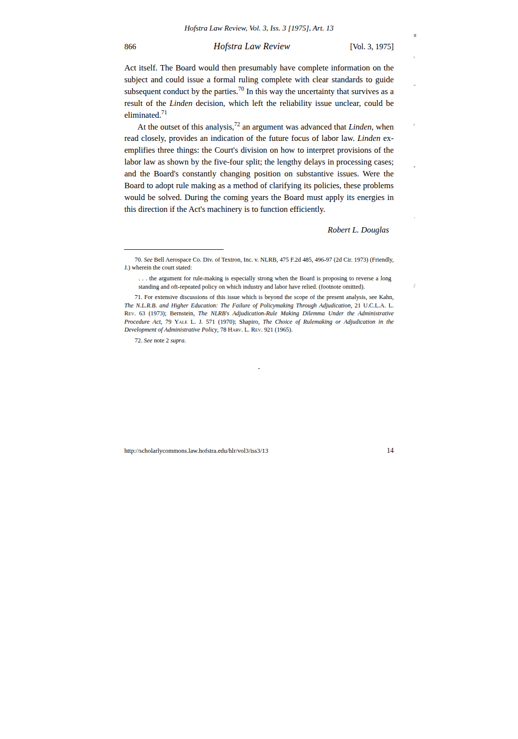ᴚ ′ ˇ ᶜ ᵛ ˈ /
Hofstra Law Review, Vol. 3, Iss. 3 [1975], Art. 13
866
Hofstra Law Review
[Vol. 3, 1975]
Act itself. The Board would then presumably have complete information on the subject and could issue a formal ruling complete with clear standards to guide subsequent conduct by the parties.70 In this way the uncertainty that survives as a result of the Linden decision, which left the reliability issue unclear, could be eliminated.71
At the outset of this analysis,72 an argument was advanced that Linden, when read closely, provides an indication of the future focus of labor law. Linden exemplifies three things: the Court's division on how to interpret provisions of the labor law as shown by the five-four split; the lengthy delays in processing cases; and the Board's constantly changing position on substantive issues. Were the Board to adopt rule making as a method of clarifying its policies, these problems would be solved. During the coming years the Board must apply its energies in this direction if the Act's machinery is to function efficiently.
Robert L. Douglas
70. See Bell Aerospace Co. Div. of Textron, Inc. v. NLRB, 475 F.2d 485, 496-97 (2d Cir. 1973) (Friendly, J.) wherein the court stated:
. . . the argument for rule-making is especially strong when the Board is proposing to reverse a long standing and oft-repeated policy on which industry and labor have relied. (footnote omitted).
71. For extensive discussions of this issue which is beyond the scope of the present analysis, see Kahn, The N.L.R.B. and Higher Education: The Failure of Policymaking Through Adjudication, 21 U.C.L.A. L. Rev. 63 (1973); Bernstein, The NLRB's Adjudication-Rule Making Dilemma Under the Administrative Procedure Act, 79 Yale L. J. 571 (1970); Shapiro, The Choice of Rulemaking or Adjudication in the Development of Administrative Policy, 78 Harv. L. Rev. 921 (1965).
72. See note 2 supra.
·
http://scholarlycommons.law.hofstra.edu/hlr/vol3/iss3/13
14